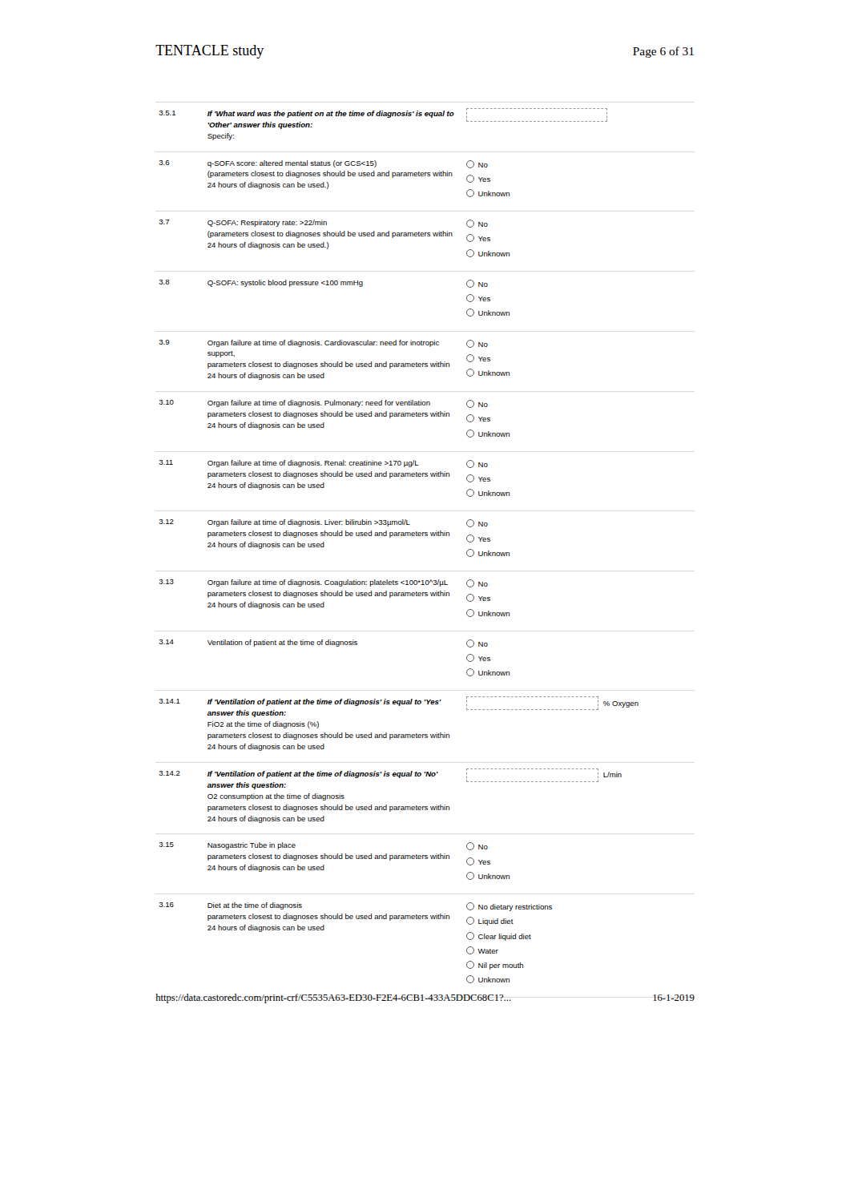TENTACLE study
Page 6 of 31
| 3.5.1 | If 'What ward was the patient on at the time of diagnosis' is equal to 'Other' answer this question: Specify: | |
| 3.6 | q-SOFA score: altered mental status (or GCS<15) (parameters closest to diagnoses should be used and parameters within 24 hours of diagnosis can be used.) | No Yes Unknown |
| 3.7 | Q-SOFA: Respiratory rate: >22/min (parameters closest to diagnoses should be used and parameters within 24 hours of diagnosis can be used.) | No Yes Unknown |
| 3.8 | Q-SOFA: systolic blood pressure <100 mmHg | No Yes Unknown |
| 3.9 | Organ failure at time of diagnosis. Cardiovascular: need for inotropic support, parameters closest to diagnoses should be used and parameters within 24 hours of diagnosis can be used | No Yes Unknown |
| 3.10 | Organ failure at time of diagnosis. Pulmonary: need for ventilation parameters closest to diagnoses should be used and parameters within 24 hours of diagnosis can be used | No Yes Unknown |
| 3.11 | Organ failure at time of diagnosis. Renal: creatinine >170 µg/L parameters closest to diagnoses should be used and parameters within 24 hours of diagnosis can be used | No Yes Unknown |
| 3.12 | Organ failure at time of diagnosis. Liver: bilirubin >33µmol/L parameters closest to diagnoses should be used and parameters within 24 hours of diagnosis can be used | No Yes Unknown |
| 3.13 | Organ failure at time of diagnosis. Coagulation: platelets <100*10^3/µL parameters closest to diagnoses should be used and parameters within 24 hours of diagnosis can be used | No Yes Unknown |
| 3.14 | Ventilation of patient at the time of diagnosis | No Yes Unknown |
| 3.14.1 | If 'Ventilation of patient at the time of diagnosis' is equal to 'Yes' answer this question: FiO2 at the time of diagnosis (%) parameters closest to diagnoses should be used and parameters within 24 hours of diagnosis can be used | % Oxygen |
| 3.14.2 | If 'Ventilation of patient at the time of diagnosis' is equal to 'No' answer this question: O2 consumption at the time of diagnosis parameters closest to diagnoses should be used and parameters within 24 hours of diagnosis can be used | L/min |
| 3.15 | Nasogastric Tube in place parameters closest to diagnoses should be used and parameters within 24 hours of diagnosis can be used | No Yes Unknown |
| 3.16 | Diet at the time of diagnosis parameters closest to diagnoses should be used and parameters within 24 hours of diagnosis can be used | No dietary restrictions Liquid diet Clear liquid diet Water Nil per mouth Unknown |
https://data.castoredc.com/print-crf/C5535A63-ED30-F2E4-6CB1-433A5DDC68C1?...
16-1-2019